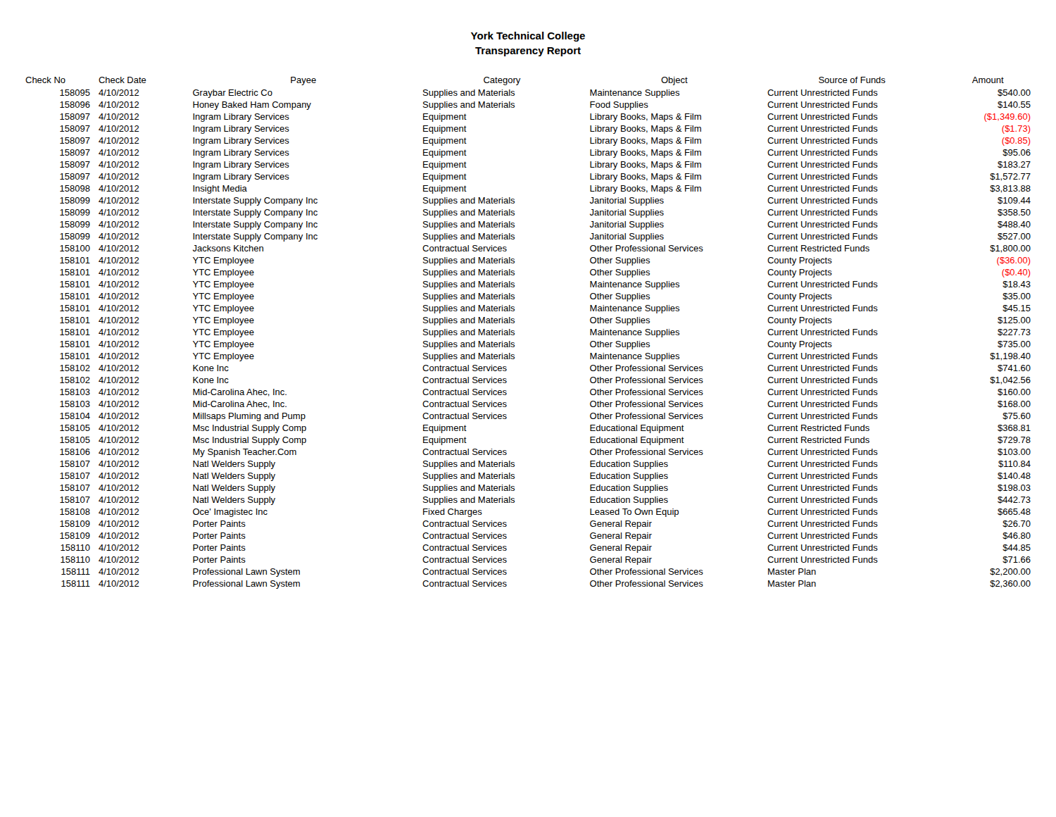York Technical College
Transparency Report
| Check No | Check Date | Payee | Category | Object | Source of Funds | Amount |
| --- | --- | --- | --- | --- | --- | --- |
| 158095 | 4/10/2012 | Graybar Electric Co | Supplies and Materials | Maintenance Supplies | Current Unrestricted Funds | $540.00 |
| 158096 | 4/10/2012 | Honey Baked Ham Company | Supplies and Materials | Food Supplies | Current Unrestricted Funds | $140.55 |
| 158097 | 4/10/2012 | Ingram Library Services | Equipment | Library Books, Maps & Film | Current Unrestricted Funds | ($1,349.60) |
| 158097 | 4/10/2012 | Ingram Library Services | Equipment | Library Books, Maps & Film | Current Unrestricted Funds | ($1.73) |
| 158097 | 4/10/2012 | Ingram Library Services | Equipment | Library Books, Maps & Film | Current Unrestricted Funds | ($0.85) |
| 158097 | 4/10/2012 | Ingram Library Services | Equipment | Library Books, Maps & Film | Current Unrestricted Funds | $95.06 |
| 158097 | 4/10/2012 | Ingram Library Services | Equipment | Library Books, Maps & Film | Current Unrestricted Funds | $183.27 |
| 158097 | 4/10/2012 | Ingram Library Services | Equipment | Library Books, Maps & Film | Current Unrestricted Funds | $1,572.77 |
| 158098 | 4/10/2012 | Insight Media | Equipment | Library Books, Maps & Film | Current Unrestricted Funds | $3,813.88 |
| 158099 | 4/10/2012 | Interstate Supply Company Inc | Supplies and Materials | Janitorial Supplies | Current Unrestricted Funds | $109.44 |
| 158099 | 4/10/2012 | Interstate Supply Company Inc | Supplies and Materials | Janitorial Supplies | Current Unrestricted Funds | $358.50 |
| 158099 | 4/10/2012 | Interstate Supply Company Inc | Supplies and Materials | Janitorial Supplies | Current Unrestricted Funds | $488.40 |
| 158099 | 4/10/2012 | Interstate Supply Company Inc | Supplies and Materials | Janitorial Supplies | Current Unrestricted Funds | $527.00 |
| 158100 | 4/10/2012 | Jacksons Kitchen | Contractual Services | Other Professional Services | Current Restricted Funds | $1,800.00 |
| 158101 | 4/10/2012 | YTC Employee | Supplies and Materials | Other Supplies | County Projects | ($36.00) |
| 158101 | 4/10/2012 | YTC Employee | Supplies and Materials | Other Supplies | County Projects | ($0.40) |
| 158101 | 4/10/2012 | YTC Employee | Supplies and Materials | Maintenance Supplies | Current Unrestricted Funds | $18.43 |
| 158101 | 4/10/2012 | YTC Employee | Supplies and Materials | Other Supplies | County Projects | $35.00 |
| 158101 | 4/10/2012 | YTC Employee | Supplies and Materials | Maintenance Supplies | Current Unrestricted Funds | $45.15 |
| 158101 | 4/10/2012 | YTC Employee | Supplies and Materials | Other Supplies | County Projects | $125.00 |
| 158101 | 4/10/2012 | YTC Employee | Supplies and Materials | Maintenance Supplies | Current Unrestricted Funds | $227.73 |
| 158101 | 4/10/2012 | YTC Employee | Supplies and Materials | Other Supplies | County Projects | $735.00 |
| 158101 | 4/10/2012 | YTC Employee | Supplies and Materials | Maintenance Supplies | Current Unrestricted Funds | $1,198.40 |
| 158102 | 4/10/2012 | Kone Inc | Contractual Services | Other Professional Services | Current Unrestricted Funds | $741.60 |
| 158102 | 4/10/2012 | Kone Inc | Contractual Services | Other Professional Services | Current Unrestricted Funds | $1,042.56 |
| 158103 | 4/10/2012 | Mid-Carolina Ahec, Inc. | Contractual Services | Other Professional Services | Current Unrestricted Funds | $160.00 |
| 158103 | 4/10/2012 | Mid-Carolina Ahec, Inc. | Contractual Services | Other Professional Services | Current Unrestricted Funds | $168.00 |
| 158104 | 4/10/2012 | Millsaps Pluming and Pump | Contractual Services | Other Professional Services | Current Unrestricted Funds | $75.60 |
| 158105 | 4/10/2012 | Msc Industrial Supply Comp | Equipment | Educational Equipment | Current Restricted Funds | $368.81 |
| 158105 | 4/10/2012 | Msc Industrial Supply Comp | Equipment | Educational Equipment | Current Restricted Funds | $729.78 |
| 158106 | 4/10/2012 | My Spanish Teacher.Com | Contractual Services | Other Professional Services | Current Unrestricted Funds | $103.00 |
| 158107 | 4/10/2012 | Natl Welders Supply | Supplies and Materials | Education Supplies | Current Unrestricted Funds | $110.84 |
| 158107 | 4/10/2012 | Natl Welders Supply | Supplies and Materials | Education Supplies | Current Unrestricted Funds | $140.48 |
| 158107 | 4/10/2012 | Natl Welders Supply | Supplies and Materials | Education Supplies | Current Unrestricted Funds | $198.03 |
| 158107 | 4/10/2012 | Natl Welders Supply | Supplies and Materials | Education Supplies | Current Unrestricted Funds | $442.73 |
| 158108 | 4/10/2012 | Oce' Imagistec Inc | Fixed Charges | Leased To Own Equip | Current Unrestricted Funds | $665.48 |
| 158109 | 4/10/2012 | Porter Paints | Contractual Services | General Repair | Current Unrestricted Funds | $26.70 |
| 158109 | 4/10/2012 | Porter Paints | Contractual Services | General Repair | Current Unrestricted Funds | $46.80 |
| 158110 | 4/10/2012 | Porter Paints | Contractual Services | General Repair | Current Unrestricted Funds | $44.85 |
| 158110 | 4/10/2012 | Porter Paints | Contractual Services | General Repair | Current Unrestricted Funds | $71.66 |
| 158111 | 4/10/2012 | Professional Lawn System | Contractual Services | Other Professional Services | Master Plan | $2,200.00 |
| 158111 | 4/10/2012 | Professional Lawn System | Contractual Services | Other Professional Services | Master Plan | $2,360.00 |